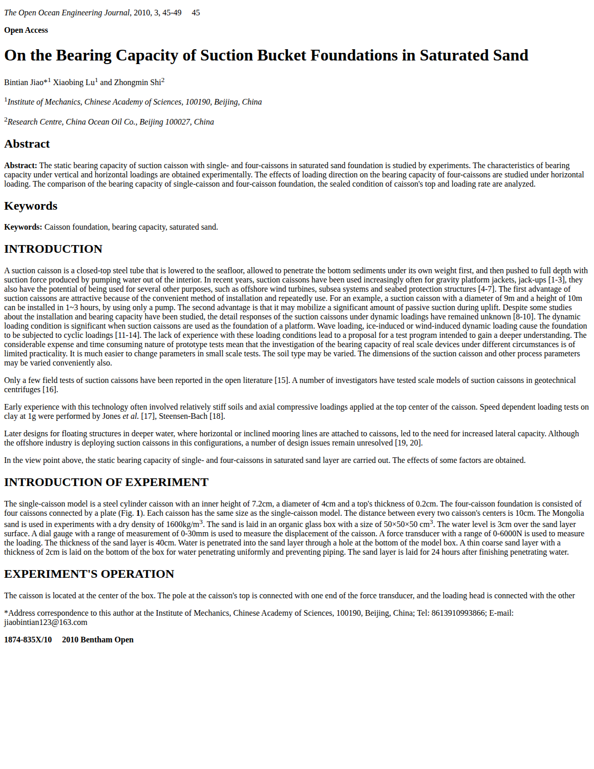The Open Ocean Engineering Journal, 2010, 3, 45-49 45
Open Access
On the Bearing Capacity of Suction Bucket Foundations in Saturated Sand
Bintian Jiao*1 Xiaobing Lu1 and Zhongmin Shi2
1Institute of Mechanics, Chinese Academy of Sciences, 100190, Beijing, China
2Research Centre, China Ocean Oil Co., Beijing 100027, China
Abstract
Abstract: The static bearing capacity of suction caisson with single- and four-caissons in saturated sand foundation is studied by experiments. The characteristics of bearing capacity under vertical and horizontal loadings are obtained experimentally. The effects of loading direction on the bearing capacity of four-caissons are studied under horizontal loading. The comparison of the bearing capacity of single-caisson and four-caisson foundation, the sealed condition of caisson's top and loading rate are analyzed.
Keywords
Keywords: Caisson foundation, bearing capacity, saturated sand.
INTRODUCTION
A suction caisson is a closed-top steel tube that is lowered to the seafloor, allowed to penetrate the bottom sediments under its own weight first, and then pushed to full depth with suction force produced by pumping water out of the interior. In recent years, suction caissons have been used increasingly often for gravity platform jackets, jack-ups [1-3], they also have the potential of being used for several other purposes, such as offshore wind turbines, subsea systems and seabed protection structures [4-7]. The first advantage of suction caissons are attractive because of the convenient method of installation and repeatedly use. For an example, a suction caisson with a diameter of 9m and a height of 10m can be installed in 1~3 hours, by using only a pump. The second advantage is that it may mobilize a significant amount of passive suction during uplift. Despite some studies about the installation and bearing capacity have been studied, the detail responses of the suction caissons under dynamic loadings have remained unknown [8-10]. The dynamic loading condition is significant when suction caissons are used as the foundation of a platform. Wave loading, ice-induced or wind-induced dynamic loading cause the foundation to be subjected to cyclic loadings [11-14]. The lack of experience with these loading conditions lead to a proposal for a test program intended to gain a deeper understanding. The considerable expense and time consuming nature of prototype tests mean that the investigation of the bearing capacity of real scale devices under different circumstances is of limited practicality. It is much easier to change parameters in small scale tests. The soil type may be varied. The dimensions of the suction caisson and other process parameters may be varied conveniently also.
Only a few field tests of suction caissons have been reported in the open literature [15]. A number of investigators have tested scale models of suction caissons in geotechnical centrifuges [16].
Early experience with this technology often involved relatively stiff soils and axial compressive loadings applied at the top center of the caisson. Speed dependent loading tests on clay at 1g were performed by Jones et al. [17], Steensen-Bach [18].
Later designs for floating structures in deeper water, where horizontal or inclined mooring lines are attached to caissons, led to the need for increased lateral capacity. Although the offshore industry is deploying suction caissons in this configurations, a number of design issues remain unresolved [19, 20].
In the view point above, the static bearing capacity of single- and four-caissons in saturated sand layer are carried out. The effects of some factors are obtained.
INTRODUCTION OF EXPERIMENT
The single-caisson model is a steel cylinder caisson with an inner height of 7.2cm, a diameter of 4cm and a top's thickness of 0.2cm. The four-caisson foundation is consisted of four caissons connected by a plate (Fig. 1). Each caisson has the same size as the single-caisson model. The distance between every two caisson's centers is 10cm. The Mongolia sand is used in experiments with a dry density of 1600kg/m3. The sand is laid in an organic glass box with a size of 50×50×50 cm3. The water level is 3cm over the sand layer surface. A dial gauge with a range of measurement of 0-30mm is used to measure the displacement of the caisson. A force transducer with a range of 0-6000N is used to measure the loading. The thickness of the sand layer is 40cm. Water is penetrated into the sand layer through a hole at the bottom of the model box. A thin coarse sand layer with a thickness of 2cm is laid on the bottom of the box for water penetrating uniformly and preventing piping. The sand layer is laid for 24 hours after finishing penetrating water.
EXPERIMENT'S OPERATION
The caisson is located at the center of the box. The pole at the caisson's top is connected with one end of the force transducer, and the loading head is connected with the other
*Address correspondence to this author at the Institute of Mechanics, Chinese Academy of Sciences, 100190, Beijing, China; Tel: 8613910993866; E-mail: jiaobintian123@163.com
1874-835X/10 2010 Bentham Open